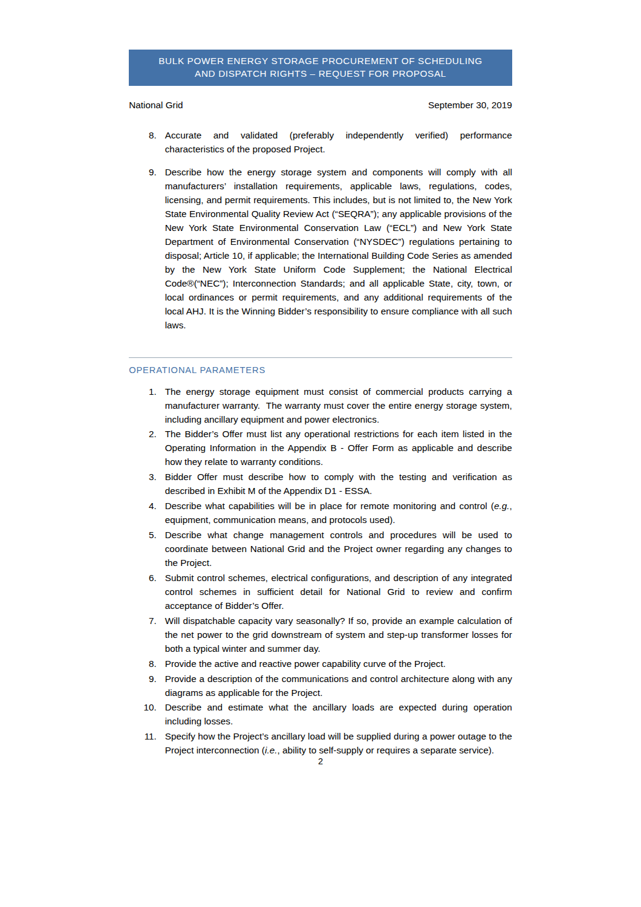Bulk Power Energy Storage Procurement of Scheduling and Dispatch Rights – Request for Proposal
National Grid September 30, 2019
Accurate and validated (preferably independently verified) performance characteristics of the proposed Project.
Describe how the energy storage system and components will comply with all manufacturers’ installation requirements, applicable laws, regulations, codes, licensing, and permit requirements. This includes, but is not limited to, the New York State Environmental Quality Review Act (“SEQRA”); any applicable provisions of the New York State Environmental Conservation Law (“ECL”) and New York State Department of Environmental Conservation (“NYSDEC”) regulations pertaining to disposal; Article 10, if applicable; the International Building Code Series as amended by the New York State Uniform Code Supplement; the National Electrical Code®(“NEC”); Interconnection Standards; and all applicable State, city, town, or local ordinances or permit requirements, and any additional requirements of the local AHJ. It is the Winning Bidder’s responsibility to ensure compliance with all such laws.
Operational Parameters
The energy storage equipment must consist of commercial products carrying a manufacturer warranty. The warranty must cover the entire energy storage system, including ancillary equipment and power electronics.
The Bidder’s Offer must list any operational restrictions for each item listed in the Operating Information in the Appendix B - Offer Form as applicable and describe how they relate to warranty conditions.
Bidder Offer must describe how to comply with the testing and verification as described in Exhibit M of the Appendix D1 - ESSA.
Describe what capabilities will be in place for remote monitoring and control (e.g., equipment, communication means, and protocols used).
Describe what change management controls and procedures will be used to coordinate between National Grid and the Project owner regarding any changes to the Project.
Submit control schemes, electrical configurations, and description of any integrated control schemes in sufficient detail for National Grid to review and confirm acceptance of Bidder’s Offer.
Will dispatchable capacity vary seasonally? If so, provide an example calculation of the net power to the grid downstream of system and step-up transformer losses for both a typical winter and summer day.
Provide the active and reactive power capability curve of the Project.
Provide a description of the communications and control architecture along with any diagrams as applicable for the Project.
Describe and estimate what the ancillary loads are expected during operation including losses.
Specify how the Project’s ancillary load will be supplied during a power outage to the Project interconnection (i.e., ability to self-supply or requires a separate service).
2